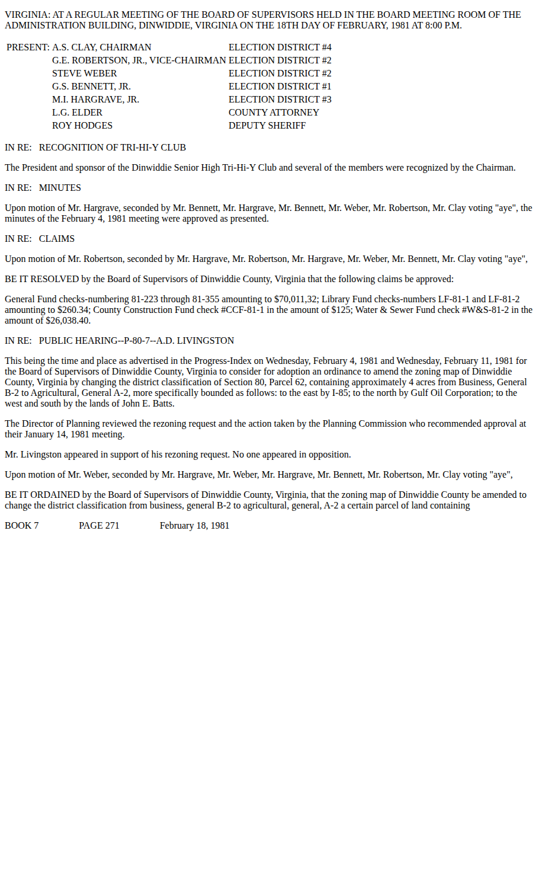VIRGINIA: AT A REGULAR MEETING OF THE BOARD OF SUPERVISORS HELD IN THE BOARD MEETING ROOM OF THE ADMINISTRATION BUILDING, DINWIDDIE, VIRGINIA ON THE 18TH DAY OF FEBRUARY, 1981 AT 8:00 P.M.
| PRESENT: | A.S. CLAY, CHAIRMAN | ELECTION DISTRICT #4 |
| | G.E. ROBERTSON, JR., VICE-CHAIRMAN | ELECTION DISTRICT #2 |
| | STEVE WEBER | ELECTION DISTRICT #2 |
| | G.S. BENNETT, JR. | ELECTION DISTRICT #1 |
| | M.I. HARGRAVE, JR. | ELECTION DISTRICT #3 |
| | L.G. ELDER | COUNTY ATTORNEY |
| | ROY HODGES | DEPUTY SHERIFF |
IN RE: RECOGNITION OF TRI-HI-Y CLUB
The President and sponsor of the Dinwiddie Senior High Tri-Hi-Y Club and several of the members were recognized by the Chairman.
IN RE: MINUTES
Upon motion of Mr. Hargrave, seconded by Mr. Bennett, Mr. Hargrave, Mr. Bennett, Mr. Weber, Mr. Robertson, Mr. Clay voting "aye", the minutes of the February 4, 1981 meeting were approved as presented.
IN RE: CLAIMS
Upon motion of Mr. Robertson, seconded by Mr. Hargrave, Mr. Robertson, Mr. Hargrave, Mr. Weber, Mr. Bennett, Mr. Clay voting "aye",
BE IT RESOLVED by the Board of Supervisors of Dinwiddie County, Virginia that the following claims be approved:
General Fund checks-numbering 81-223 through 81-355 amounting to $70,011,32; Library Fund checks-numbers LF-81-1 and LF-81-2 amounting to $260.34; County Construction Fund check #CCF-81-1 in the amount of $125; Water & Sewer Fund check #W&S-81-2 in the amount of $26,038.40.
IN RE: PUBLIC HEARING--P-80-7--A.D. LIVINGSTON
This being the time and place as advertised in the Progress-Index on Wednesday, February 4, 1981 and Wednesday, February 11, 1981 for the Board of Supervisors of Dinwiddie County, Virginia to consider for adoption an ordinance to amend the zoning map of Dinwiddie County, Virginia by changing the district classification of Section 80, Parcel 62, containing approximately 4 acres from Business, General B-2 to Agricultural, General A-2, more specifically bounded as follows: to the east by I-85; to the north by Gulf Oil Corporation; to the west and south by the lands of John E. Batts.
The Director of Planning reviewed the rezoning request and the action taken by the Planning Commission who recommended approval at their January 14, 1981 meeting.
Mr. Livingston appeared in support of his rezoning request. No one appeared in opposition.
Upon motion of Mr. Weber, seconded by Mr. Hargrave, Mr. Weber, Mr. Hargrave, Mr. Bennett, Mr. Robertson, Mr. Clay voting "aye",
BE IT ORDAINED by the Board of Supervisors of Dinwiddie County, Virginia, that the zoning map of Dinwiddie County be amended to change the district classification from business, general B-2 to agricultural, general, A-2 a certain parcel of land containing
BOOK 7 PAGE 271 February 18, 1981